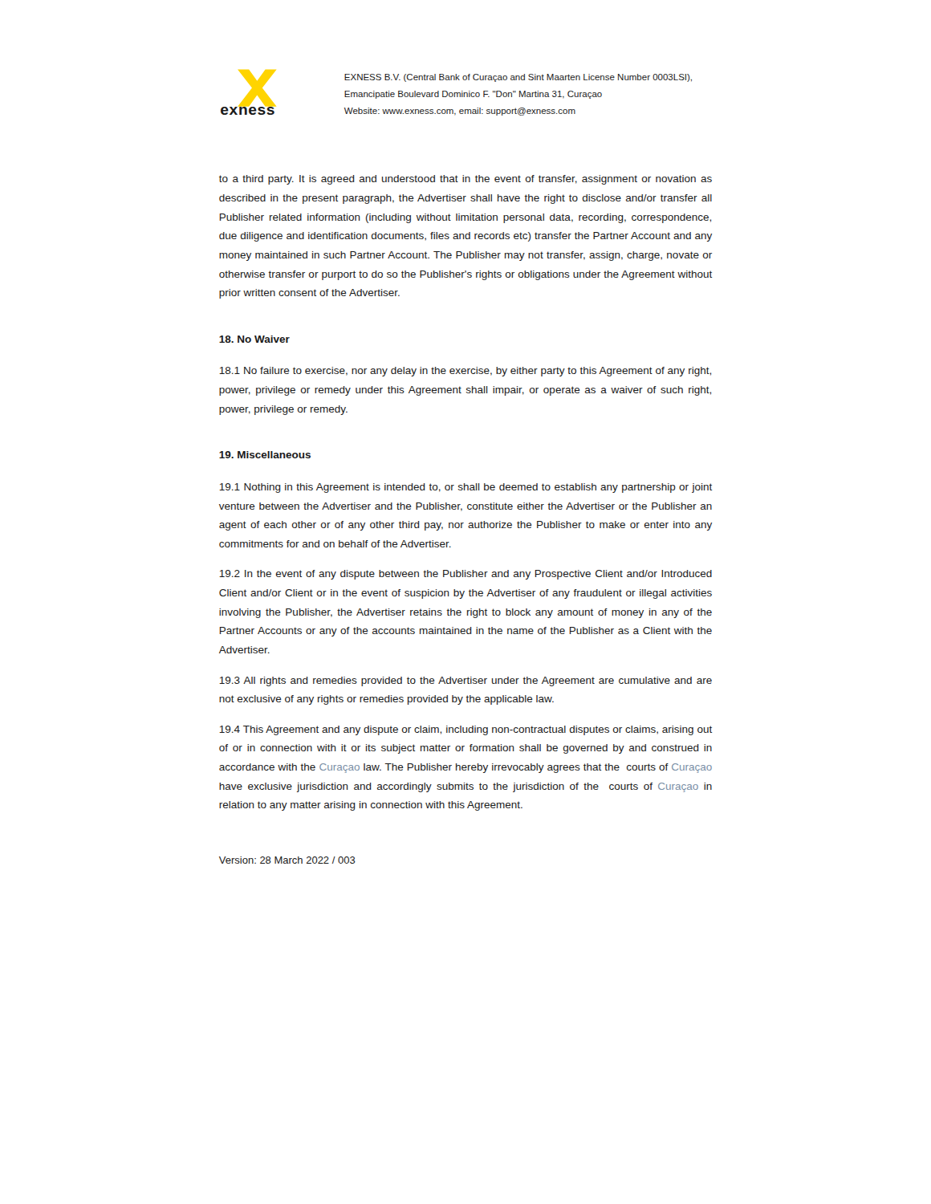exness
EXNESS B.V. (Central Bank of Curaçao and Sint Maarten License Number 0003LSI),
Emancipatie Boulevard Dominico F. "Don" Martina 31, Curaçao
Website: www.exness.com, email: support@exness.com
to a third party. It is agreed and understood that in the event of transfer, assignment or novation as described in the present paragraph, the Advertiser shall have the right to disclose and/or transfer all Publisher related information (including without limitation personal data, recording, correspondence, due diligence and identification documents, files and records etc) transfer the Partner Account and any money maintained in such Partner Account. The Publisher may not transfer, assign, charge, novate or otherwise transfer or purport to do so the Publisher's rights or obligations under the Agreement without prior written consent of the Advertiser.
18. No Waiver
18.1 No failure to exercise, nor any delay in the exercise, by either party to this Agreement of any right, power, privilege or remedy under this Agreement shall impair, or operate as a waiver of such right, power, privilege or remedy.
19. Miscellaneous
19.1 Nothing in this Agreement is intended to, or shall be deemed to establish any partnership or joint venture between the Advertiser and the Publisher, constitute either the Advertiser or the Publisher an agent of each other or of any other third pay, nor authorize the Publisher to make or enter into any commitments for and on behalf of the Advertiser.
19.2 In the event of any dispute between the Publisher and any Prospective Client and/or Introduced Client and/or Client or in the event of suspicion by the Advertiser of any fraudulent or illegal activities involving the Publisher, the Advertiser retains the right to block any amount of money in any of the Partner Accounts or any of the accounts maintained in the name of the Publisher as a Client with the Advertiser.
19.3 All rights and remedies provided to the Advertiser under the Agreement are cumulative and are not exclusive of any rights or remedies provided by the applicable law.
19.4 This Agreement and any dispute or claim, including non-contractual disputes or claims, arising out of or in connection with it or its subject matter or formation shall be governed by and construed in accordance with the Curaçao law. The Publisher hereby irrevocably agrees that the courts of Curaçao have exclusive jurisdiction and accordingly submits to the jurisdiction of the courts of Curaçao in relation to any matter arising in connection with this Agreement.
Version: 28 March 2022 / 003